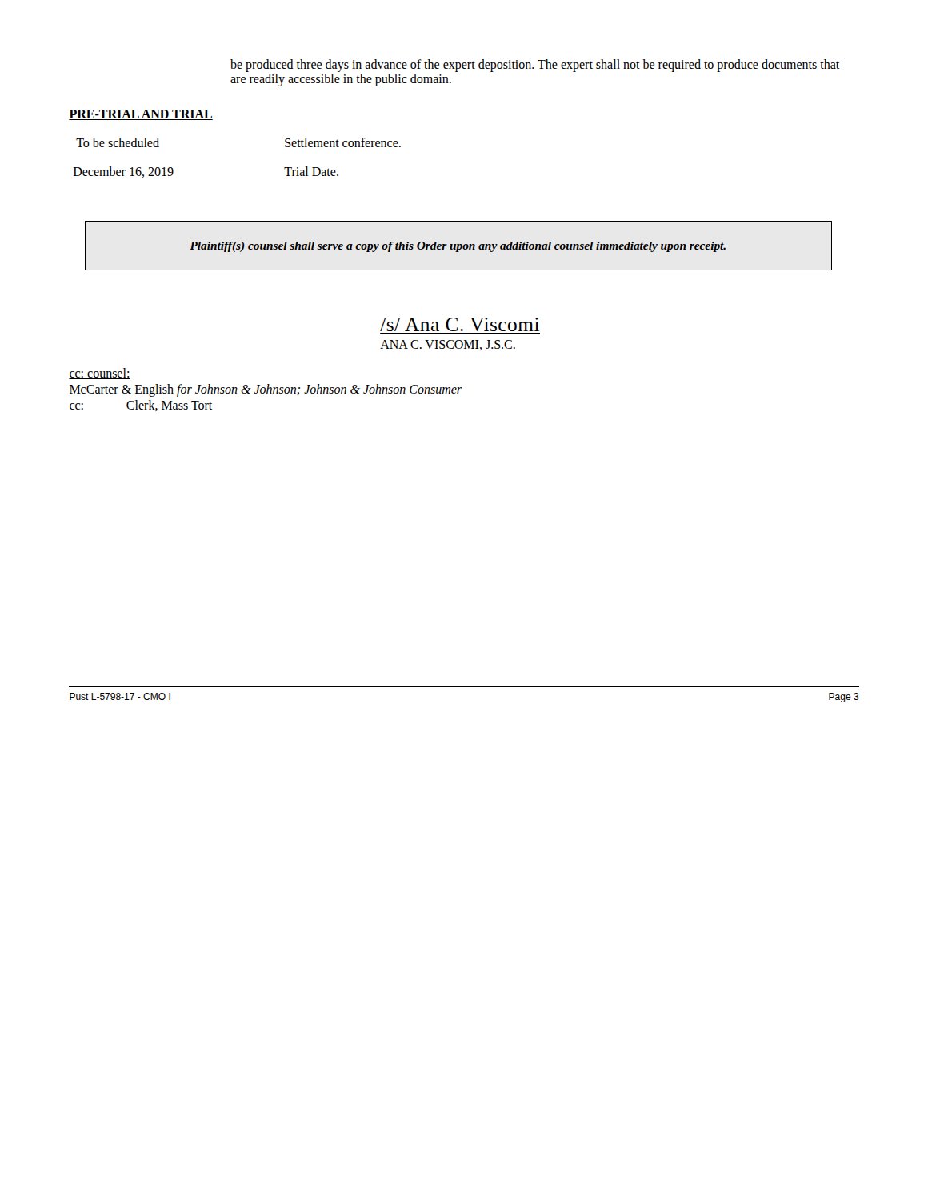be produced three days in advance of the expert deposition. The expert shall not be required to produce documents that are readily accessible in the public domain.
PRE-TRIAL AND TRIAL
| To be scheduled | Settlement conference. |
| December 16, 2019 | Trial Date. |
Plaintiff(s) counsel shall serve a copy of this Order upon any additional counsel immediately upon receipt.
/s/ Ana C. Viscomi
ANA C. VISCOMI, J.S.C.
cc: counsel:
McCarter & English for Johnson & Johnson; Johnson & Johnson Consumer
cc: Clerk, Mass Tort
Pust L-5798-17 - CMO I Page 3